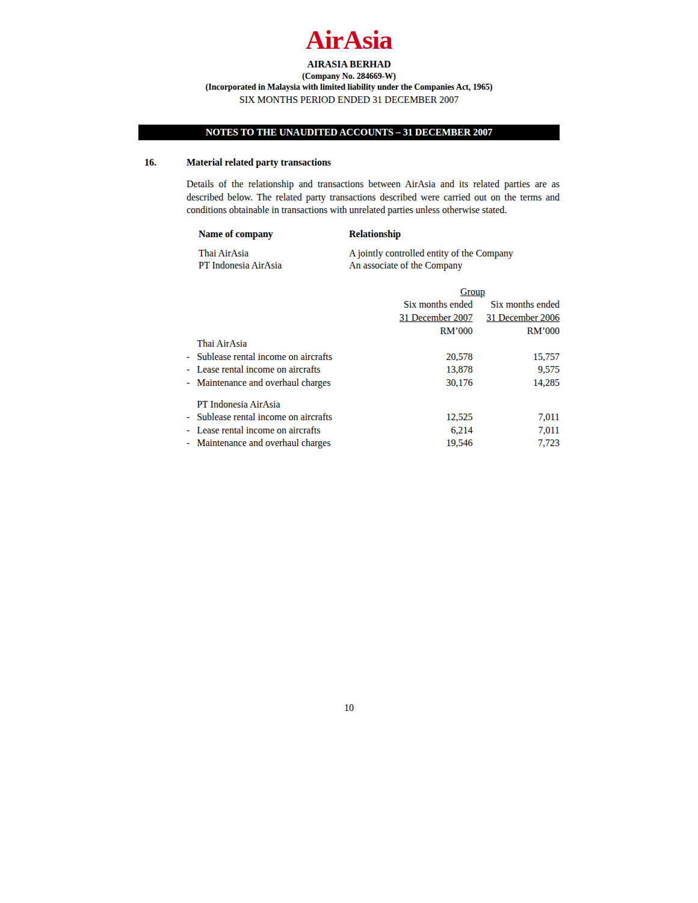AirAsia
AIRASIA BERHAD
(Company No. 284669-W)
(Incorporated in Malaysia with limited liability under the Companies Act, 1965)
SIX MONTHS PERIOD ENDED 31 DECEMBER 2007
NOTES TO THE UNAUDITED ACCOUNTS – 31 DECEMBER 2007
16.
Material related party transactions
Details of the relationship and transactions between AirAsia and its related parties are as described below. The related party transactions described were carried out on the terms and conditions obtainable in transactions with unrelated parties unless otherwise stated.
| Name of company | Relationship |
| Thai AirAsia | A jointly controlled entity of the Company |
| PT Indonesia AirAsia | An associate of the Company |
| | | Group |
| | | Six months ended | Six months ended |
| | | 31 December 2007 | 31 December 2006 |
| | | RM’000 | RM’000 |
| | Thai AirAsia | | |
| - | Sublease rental income on aircrafts | 20,578 | 15,757 |
| - | Lease rental income on aircrafts | 13,878 | 9,575 |
| - | Maintenance and overhaul charges | 30,176 | 14,285 |
| | PT Indonesia AirAsia | | |
| - | Sublease rental income on aircrafts | 12,525 | 7,011 |
| - | Lease rental income on aircrafts | 6,214 | 7,011 |
| - | Maintenance and overhaul charges | 19,546 | 7,723 |
10